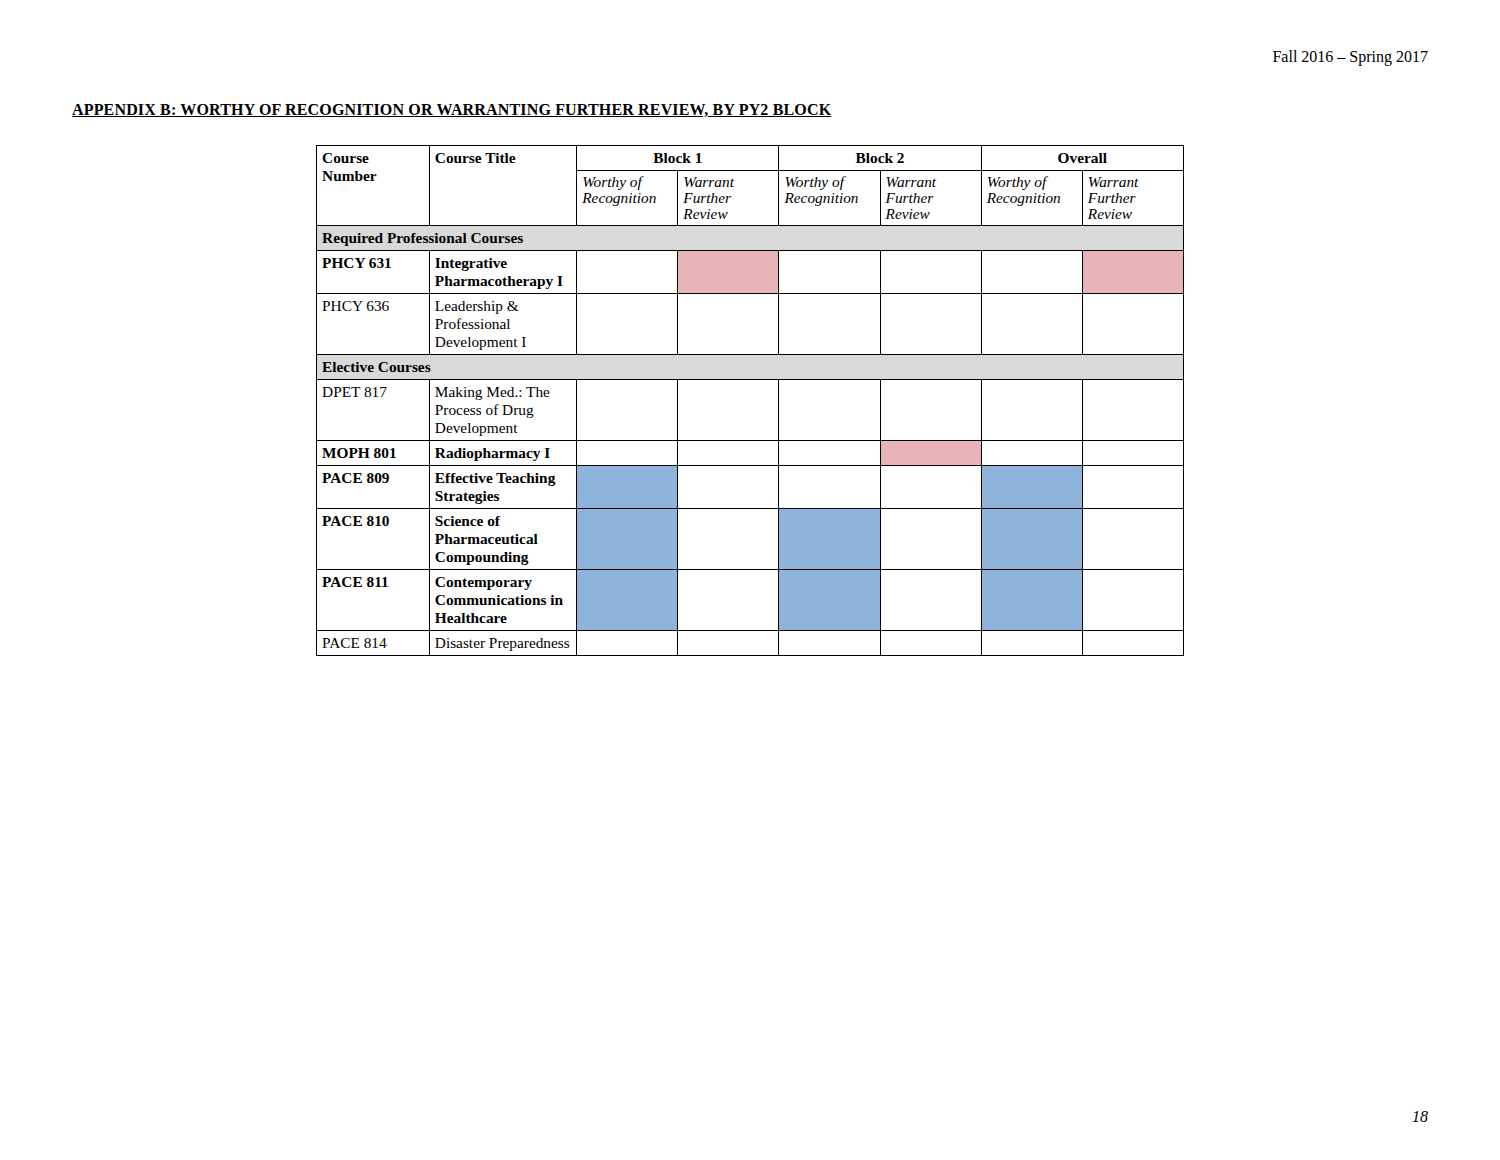Fall 2016 – Spring 2017
APPENDIX B: WORTHY OF RECOGNITION OR WARRANTING FURTHER REVIEW, BY PY2 BLOCK
| Course Number | Course Title | Block 1 | Block 2 | Overall |
| --- | --- | --- | --- | --- |
| Worthy of Recognition | Warrant Further Review | Worthy of Recognition | Warrant Further Review | Worthy of Recognition | Warrant Further Review |
| Required Professional Courses |
| PHCY 631 | Integrative Pharmacotherapy I | | | | | | |
| PHCY 636 | Leadership & Professional Development I | | | | | | |
| Elective Courses |
| DPET 817 | Making Med.: The Process of Drug Development | | | | | | |
| MOPH 801 | Radiopharmacy I | | | | | | |
| PACE 809 | Effective Teaching Strategies | | | | | | |
| PACE 810 | Science of Pharmaceutical Compounding | | | | | | |
| PACE 811 | Contemporary Communications in Healthcare | | | | | | |
| PACE 814 | Disaster Preparedness | | | | | | |
18